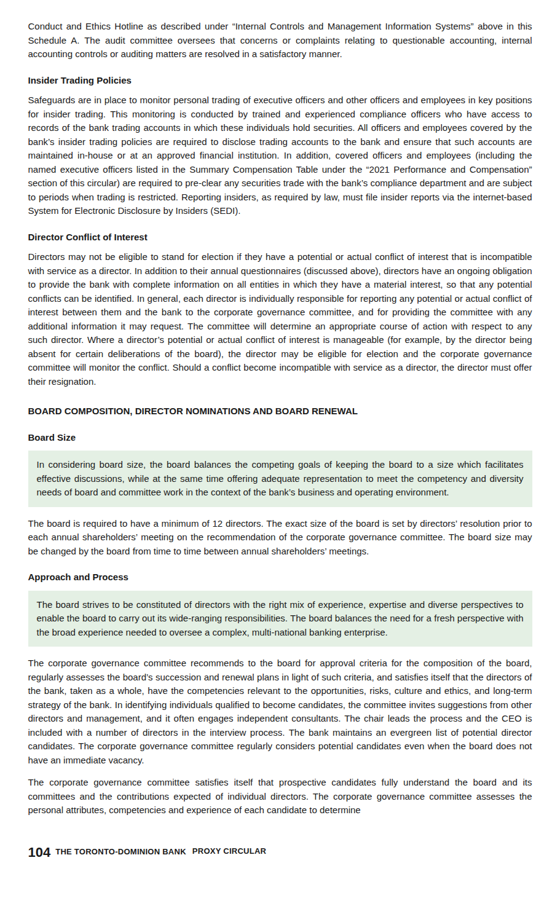Conduct and Ethics Hotline as described under “Internal Controls and Management Information Systems” above in this Schedule A. The audit committee oversees that concerns or complaints relating to questionable accounting, internal accounting controls or auditing matters are resolved in a satisfactory manner.
Insider Trading Policies
Safeguards are in place to monitor personal trading of executive officers and other officers and employees in key positions for insider trading. This monitoring is conducted by trained and experienced compliance officers who have access to records of the bank trading accounts in which these individuals hold securities. All officers and employees covered by the bank’s insider trading policies are required to disclose trading accounts to the bank and ensure that such accounts are maintained in-house or at an approved financial institution. In addition, covered officers and employees (including the named executive officers listed in the Summary Compensation Table under the “2021 Performance and Compensation” section of this circular) are required to pre-clear any securities trade with the bank’s compliance department and are subject to periods when trading is restricted. Reporting insiders, as required by law, must file insider reports via the internet-based System for Electronic Disclosure by Insiders (SEDI).
Director Conflict of Interest
Directors may not be eligible to stand for election if they have a potential or actual conflict of interest that is incompatible with service as a director. In addition to their annual questionnaires (discussed above), directors have an ongoing obligation to provide the bank with complete information on all entities in which they have a material interest, so that any potential conflicts can be identified. In general, each director is individually responsible for reporting any potential or actual conflict of interest between them and the bank to the corporate governance committee, and for providing the committee with any additional information it may request. The committee will determine an appropriate course of action with respect to any such director. Where a director’s potential or actual conflict of interest is manageable (for example, by the director being absent for certain deliberations of the board), the director may be eligible for election and the corporate governance committee will monitor the conflict. Should a conflict become incompatible with service as a director, the director must offer their resignation.
Board Composition, Director Nominations and Board Renewal
Board Size
In considering board size, the board balances the competing goals of keeping the board to a size which facilitates effective discussions, while at the same time offering adequate representation to meet the competency and diversity needs of board and committee work in the context of the bank’s business and operating environment.
The board is required to have a minimum of 12 directors. The exact size of the board is set by directors’ resolution prior to each annual shareholders’ meeting on the recommendation of the corporate governance committee. The board size may be changed by the board from time to time between annual shareholders’ meetings.
Approach and Process
The board strives to be constituted of directors with the right mix of experience, expertise and diverse perspectives to enable the board to carry out its wide-ranging responsibilities. The board balances the need for a fresh perspective with the broad experience needed to oversee a complex, multi-national banking enterprise.
The corporate governance committee recommends to the board for approval criteria for the composition of the board, regularly assesses the board’s succession and renewal plans in light of such criteria, and satisfies itself that the directors of the bank, taken as a whole, have the competencies relevant to the opportunities, risks, culture and ethics, and long-term strategy of the bank. In identifying individuals qualified to become candidates, the committee invites suggestions from other directors and management, and it often engages independent consultants. The chair leads the process and the CEO is included with a number of directors in the interview process. The bank maintains an evergreen list of potential director candidates. The corporate governance committee regularly considers potential candidates even when the board does not have an immediate vacancy.
The corporate governance committee satisfies itself that prospective candidates fully understand the board and its committees and the contributions expected of individual directors. The corporate governance committee assesses the personal attributes, competencies and experience of each candidate to determine
104 THE TORONTO-DOMINION BANK PROXY CIRCULAR